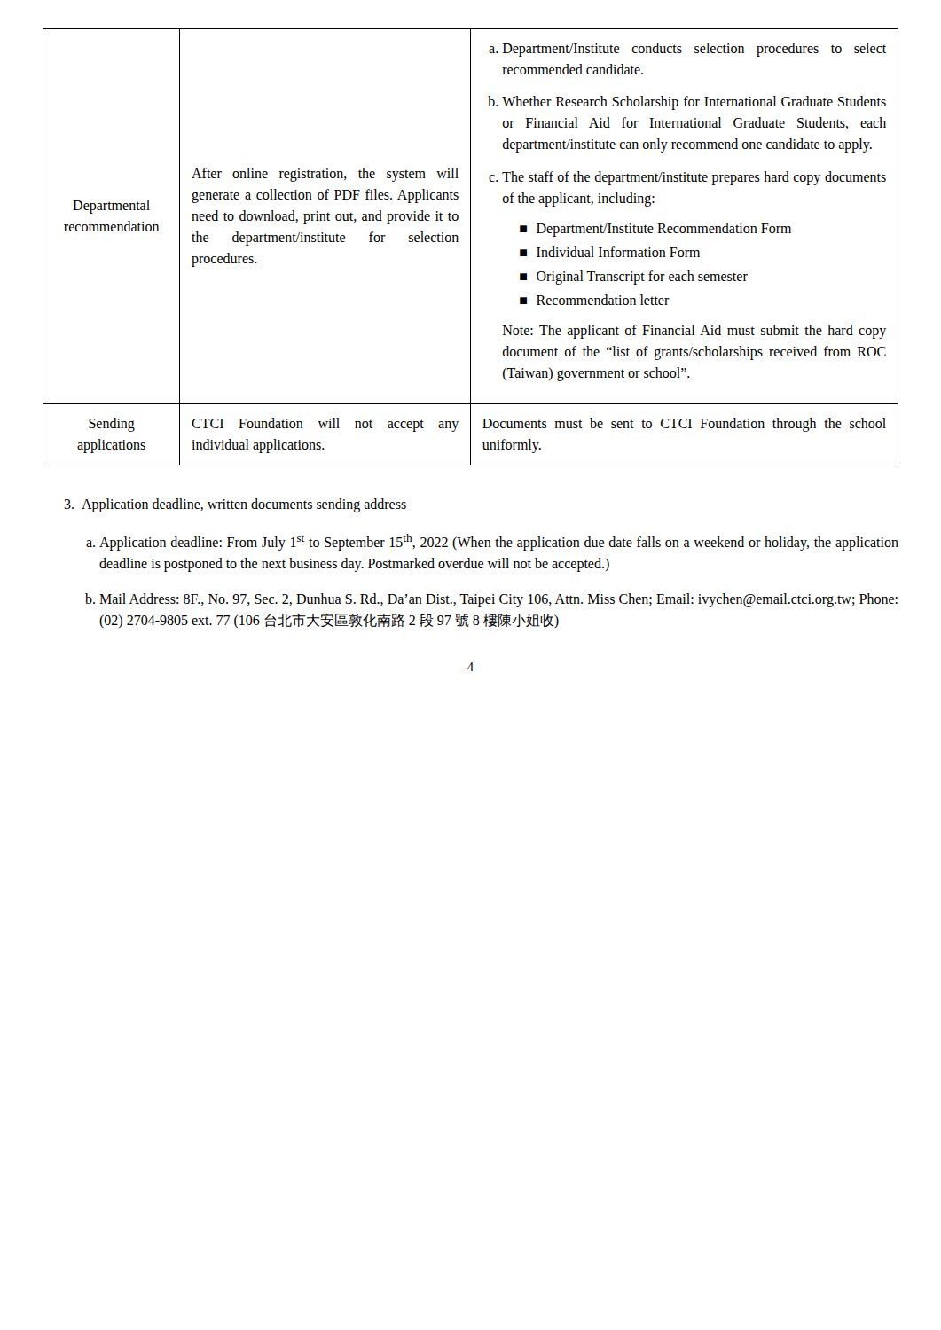| Departmental recommendation | After online registration, the system will generate a collection of PDF files. Applicants need to download, print out, and provide it to the department/institute for selection procedures. | Department/Institute conducts selection procedures to select recommended candidate. Whether Research Scholarship for International Graduate Students or Financial Aid for International Graduate Students, each department/institute can only recommend one candidate to apply. The staff of the department/institute prepares hard copy documents of the applicant, including: Department/Institute Recommendation Form Individual Information Form Original Transcript for each semester Recommendation letter Note: The applicant of Financial Aid must submit the hard copy document of the “list of grants/scholarships received from ROC (Taiwan) government or school”. |
| Sending applications | CTCI Foundation will not accept any individual applications. | Documents must be sent to CTCI Foundation through the school uniformly. |
Application deadline, written documents sending address
Application deadline: From July 1st to September 15th, 2022 (When the application due date falls on a weekend or holiday, the application deadline is postponed to the next business day. Postmarked overdue will not be accepted.)
Mail Address: 8F., No. 97, Sec. 2, Dunhua S. Rd., Da’an Dist., Taipei City 106, Attn. Miss Chen; Email: ivychen@email.ctci.org.tw; Phone: (02) 2704-9805 ext. 77 (106 台北市大安區敦化南路 2 段 97 號 8 樓陳小姐收)
4